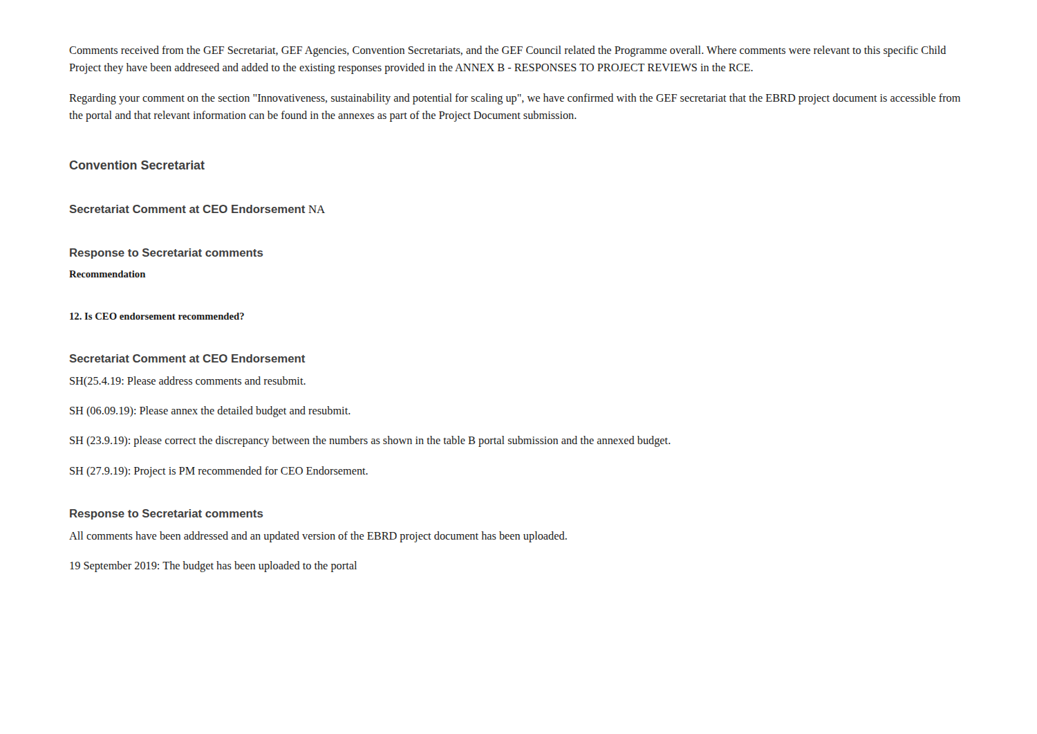Comments received from the GEF Secretariat, GEF Agencies, Convention Secretariats, and the GEF Council related the Programme overall. Where comments were relevant to this specific Child Project they have been addreseed and added to the existing responses provided in the ANNEX B - RESPONSES TO PROJECT REVIEWS in the RCE.
Regarding your comment on the section "Innovativeness, sustainability and potential for scaling up", we have confirmed with the GEF secretariat that the EBRD project document is accessible from the portal and that relevant information can be found in the annexes as part of the Project Document submission.
Convention Secretariat
Secretariat Comment at CEO Endorsement NA
Response to Secretariat comments
Recommendation
12. Is CEO endorsement recommended?
Secretariat Comment at CEO Endorsement
SH(25.4.19: Please address comments and resubmit.
SH (06.09.19): Please annex the detailed budget and resubmit.
SH (23.9.19): please correct the discrepancy between the numbers as shown in the table B portal submission and the annexed budget.
SH (27.9.19): Project is PM recommended for CEO Endorsement.
Response to Secretariat comments
All comments have been addressed and an updated version of the EBRD project document has been uploaded.
19 September 2019: The budget has been uploaded to the portal